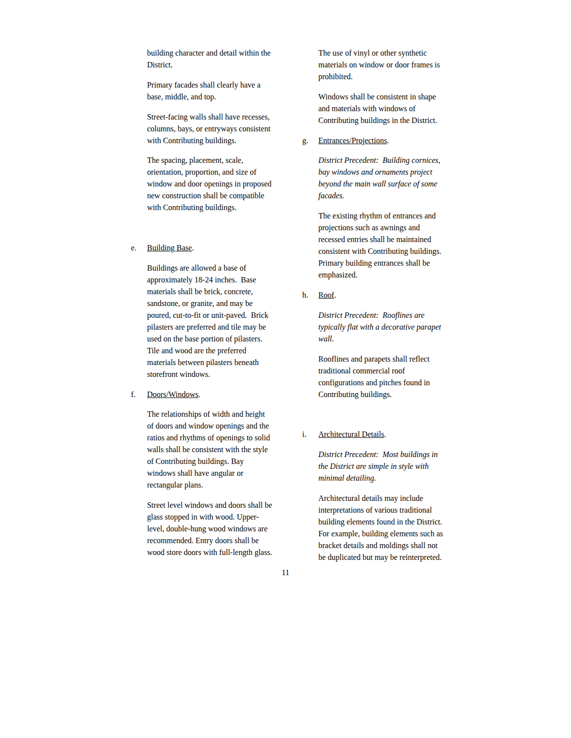building character and detail within the District.
Primary facades shall clearly have a base, middle, and top.
Street-facing walls shall have recesses, columns, bays, or entryways consistent with Contributing buildings.
The spacing, placement, scale, orientation, proportion, and size of window and door openings in proposed new construction shall be compatible with Contributing buildings.
e.
Building Base.
Buildings are allowed a base of approximately 18-24 inches. Base materials shall be brick, concrete, sandstone, or granite, and may be poured, cut-to-fit or unit-paved. Brick pilasters are preferred and tile may be used on the base portion of pilasters. Tile and wood are the preferred materials between pilasters beneath storefront windows.
f.
Doors/Windows.
The relationships of width and height of doors and window openings and the ratios and rhythms of openings to solid walls shall be consistent with the style of Contributing buildings. Bay windows shall have angular or rectangular plans.
Street level windows and doors shall be glass stopped in with wood. Upper-level, double-hung wood windows are recommended. Entry doors shall be wood store doors with full-length glass.
The use of vinyl or other synthetic materials on window or door frames is prohibited.
Windows shall be consistent in shape and materials with windows of Contributing buildings in the District.
g.
Entrances/Projections.
District Precedent: Building cornices, bay windows and ornaments project beyond the main wall surface of some facades.
The existing rhythm of entrances and projections such as awnings and recessed entries shall be maintained consistent with Contributing buildings. Primary building entrances shall be emphasized.
h.
Roof.
District Precedent: Rooflines are typically flat with a decorative parapet wall.
Rooflines and parapets shall reflect traditional commercial roof configurations and pitches found in Contributing buildings.
i.
Architectural Details.
District Precedent: Most buildings in the District are simple in style with minimal detailing.
Architectural details may include interpretations of various traditional building elements found in the District. For example, building elements such as bracket details and moldings shall not be duplicated but may be reinterpreted.
11